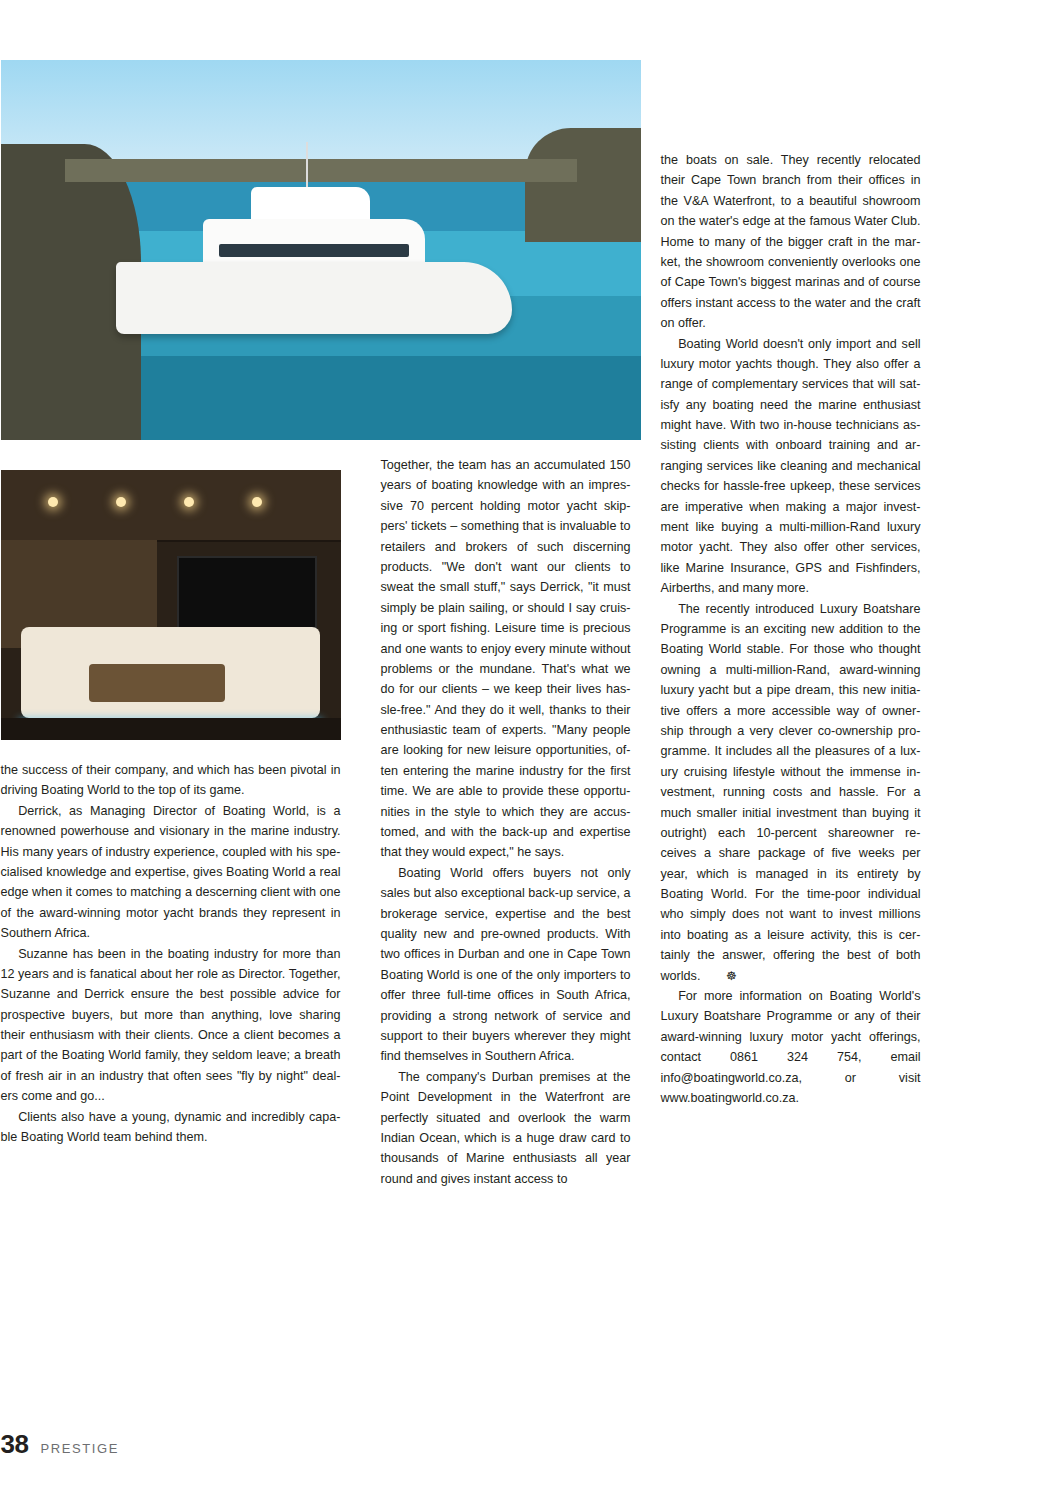the success of their company, and which has been pivotal in driving Boating World to the top of its game.
Derrick, as Managing Director of Boating World, is a renowned powerhouse and visionary in the marine industry. His many years of industry experience, coupled with his specialised knowledge and expertise, gives Boating World a real edge when it comes to matching a descerning client with one of the award-winning motor yacht brands they represent in Southern Africa.
Suzanne has been in the boating industry for more than 12 years and is fanatical about her role as Director. Together, Suzanne and Derrick ensure the best possible advice for prospective buyers, but more than anything, love sharing their enthusiasm with their clients. Once a client becomes a part of the Boating World family, they seldom leave; a breath of fresh air in an industry that often sees "fly by night" dealers come and go...
Clients also have a young, dynamic and incredibly capable Boating World team behind them.
Together, the team has an accumulated 150 years of boating knowledge with an impressive 70 percent holding motor yacht skippers' tickets – something that is invaluable to retailers and brokers of such discerning products. "We don't want our clients to sweat the small stuff," says Derrick, "it must simply be plain sailing, or should I say cruising or sport fishing. Leisure time is precious and one wants to enjoy every minute without problems or the mundane. That's what we do for our clients – we keep their lives hassle-free." And they do it well, thanks to their enthusiastic team of experts. "Many people are looking for new leisure opportunities, often entering the marine industry for the first time. We are able to provide these opportunities in the style to which they are accustomed, and with the back-up and expertise that they would expect," he says.
Boating World offers buyers not only sales but also exceptional back-up service, a brokerage service, expertise and the best quality new and pre-owned products. With two offices in Durban and one in Cape Town Boating World is one of the only importers to offer three full-time offices in South Africa, providing a strong network of service and support to their buyers wherever they might find themselves in Southern Africa.
The company's Durban premises at the Point Development in the Waterfront are perfectly situated and overlook the warm Indian Ocean, which is a huge draw card to thousands of Marine enthusiasts all year round and gives instant access to
the boats on sale. They recently relocated their Cape Town branch from their offices in the V&A Waterfront, to a beautiful showroom on the water's edge at the famous Water Club. Home to many of the bigger craft in the market, the showroom conveniently overlooks one of Cape Town's biggest marinas and of course offers instant access to the water and the craft on offer.
Boating World doesn't only import and sell luxury motor yachts though. They also offer a range of complementary services that will satisfy any boating need the marine enthusiast might have. With two in-house technicians assisting clients with onboard training and arranging services like cleaning and mechanical checks for hassle-free upkeep, these services are imperative when making a major investment like buying a multi-million-Rand luxury motor yacht. They also offer other services, like Marine Insurance, GPS and Fishfinders, Airberths, and many more.
The recently introduced Luxury Boatshare Programme is an exciting new addition to the Boating World stable. For those who thought owning a multi-million-Rand, award-winning luxury yacht but a pipe dream, this new initiative offers a more accessible way of ownership through a very clever co-ownership programme. It includes all the pleasures of a luxury cruising lifestyle without the immense investment, running costs and hassle. For a much smaller initial investment than buying it outright) each 10-percent shareowner receives a share package of five weeks per year, which is managed in its entirety by Boating World. For the time-poor individual who simply does not want to invest millions into boating as a leisure activity, this is certainly the answer, offering the best of both worlds. ☸
For more information on Boating World's Luxury Boatshare Programme or any of their award-winning luxury motor yacht offerings, contact 0861 324 754, email info@boatingworld.co.za, or visit www.boatingworld.co.za.
38 Prestige